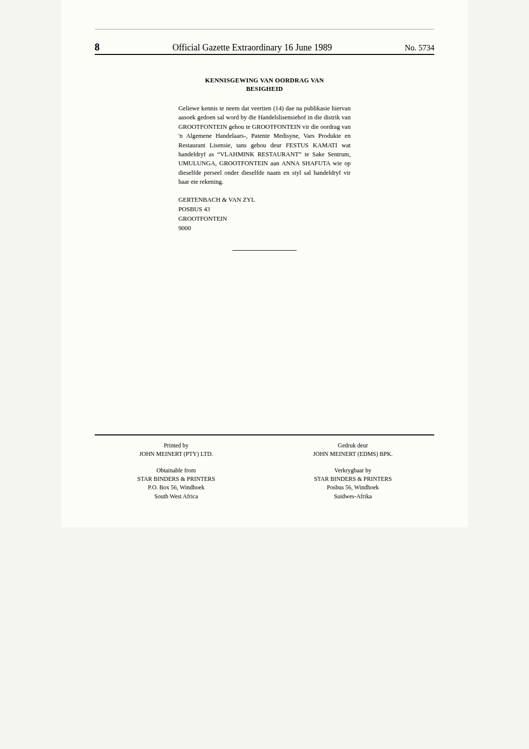8
Official Gazette Extraordinary 16 June 1989
No. 5734
KENNISGEWING VAN OORDRAG VAN
BESIGHEID
Geliewe kennis te neem dat veertien (14) dae na publikasie hiervan aasoek gedoen sal word by die Handelslisensiehof in die distrik van GROOTFONTEIN gehou te GROOTFONTEIN vir die oordrag van 'n Algemene Handelaars-, Patente Medisyne, Vars Produkte en Restaurant Lisensie, tans gehou deur FESTUS KAMATI wat handeldryf as “VLAHMINK RESTAURANT” te Sake Sentrum, UMULUNGA, GROOTFONTEIN aan ANNA SHAFUTA wie op dieselfde perseel onder dieselfde naam en styl sal handeldryf vir haar eie rekening.
GERTENBACH & VAN ZYL
POSBUS 43
GROOTFONTEIN
9000
Printed by
JOHN MEINERT (PTY) LTD.
Obtainable from
STAR BINDERS & PRINTERS
P.O. Box 56, Windhoek
South West Africa
Gedruk deur
JOHN MEINERT (EDMS) BPK.
Verkrygbaar by
STAR BINDERS & PRINTERS
Posbus 56, Windhoek
Suidwes-Afrika